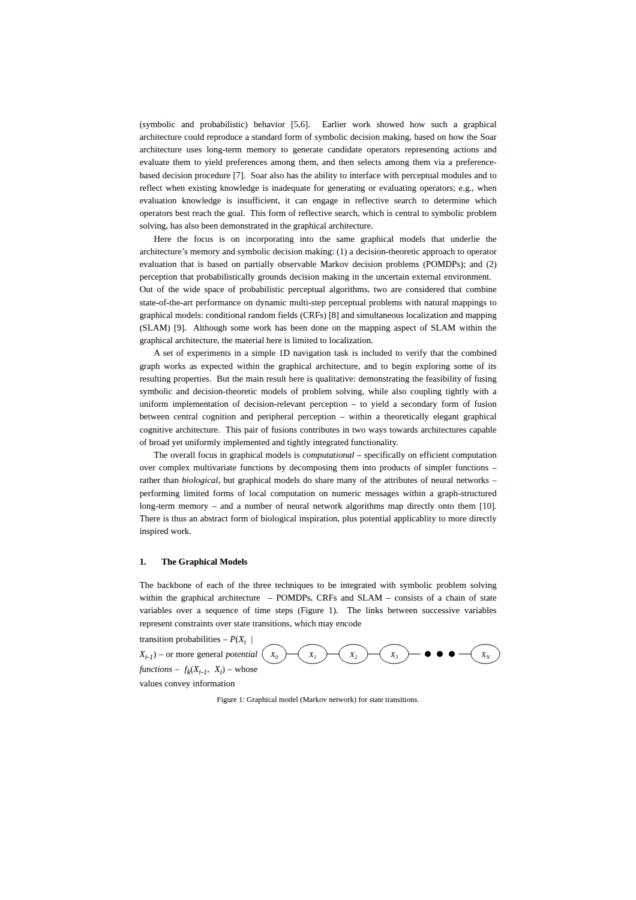(symbolic and probabilistic) behavior [5,6]. Earlier work showed how such a graphical architecture could reproduce a standard form of symbolic decision making, based on how the Soar architecture uses long-term memory to generate candidate operators representing actions and evaluate them to yield preferences among them, and then selects among them via a preference-based decision procedure [7]. Soar also has the ability to interface with perceptual modules and to reflect when existing knowledge is inadequate for generating or evaluating operators; e.g., when evaluation knowledge is insufficient, it can engage in reflective search to determine which operators best reach the goal. This form of reflective search, which is central to symbolic problem solving, has also been demonstrated in the graphical architecture.
Here the focus is on incorporating into the same graphical models that underlie the architecture’s memory and symbolic decision making: (1) a decision-theoretic approach to operator evaluation that is based on partially observable Markov decision problems (POMDPs); and (2) perception that probabilistically grounds decision making in the uncertain external environment. Out of the wide space of probabilistic perceptual algorithms, two are considered that combine state-of-the-art performance on dynamic multi-step perceptual problems with natural mappings to graphical models: conditional random fields (CRFs) [8] and simultaneous localization and mapping (SLAM) [9]. Although some work has been done on the mapping aspect of SLAM within the graphical architecture, the material here is limited to localization.
A set of experiments in a simple 1D navigation task is included to verify that the combined graph works as expected within the graphical architecture, and to begin exploring some of its resulting properties. But the main result here is qualitative: demonstrating the feasibility of fusing symbolic and decision-theoretic models of problem solving, while also coupling tightly with a uniform implementation of decision-relevant perception – to yield a secondary form of fusion between central cognition and peripheral perception – within a theoretically elegant graphical cognitive architecture. This pair of fusions contributes in two ways towards architectures capable of broad yet uniformly implemented and tightly integrated functionality.
The overall focus in graphical models is computational – specifically on efficient computation over complex multivariate functions by decomposing them into products of simpler functions – rather than biological, but graphical models do share many of the attributes of neural networks – performing limited forms of local computation on numeric messages within a graph-structured long-term memory – and a number of neural network algorithms map directly onto them [10]. There is thus an abstract form of biological inspiration, plus potential applicablity to more directly inspired work.
1. The Graphical Models
The backbone of each of the three techniques to be integrated with symbolic problem solving within the graphical architecture – POMDPs, CRFs and SLAM – consists of a chain of state variables over a sequence of time steps (Figure 1). The links between successive variables represent constraints over state transitions, which may encode
transition probabilities – P(Xi | Xi-1) – or more general potential functions – fk(Xi-1, Xi) – whose values convey information
X0 X1 X2 X3 XN
Figure 1: Graphical model (Markov network) for state transitions.